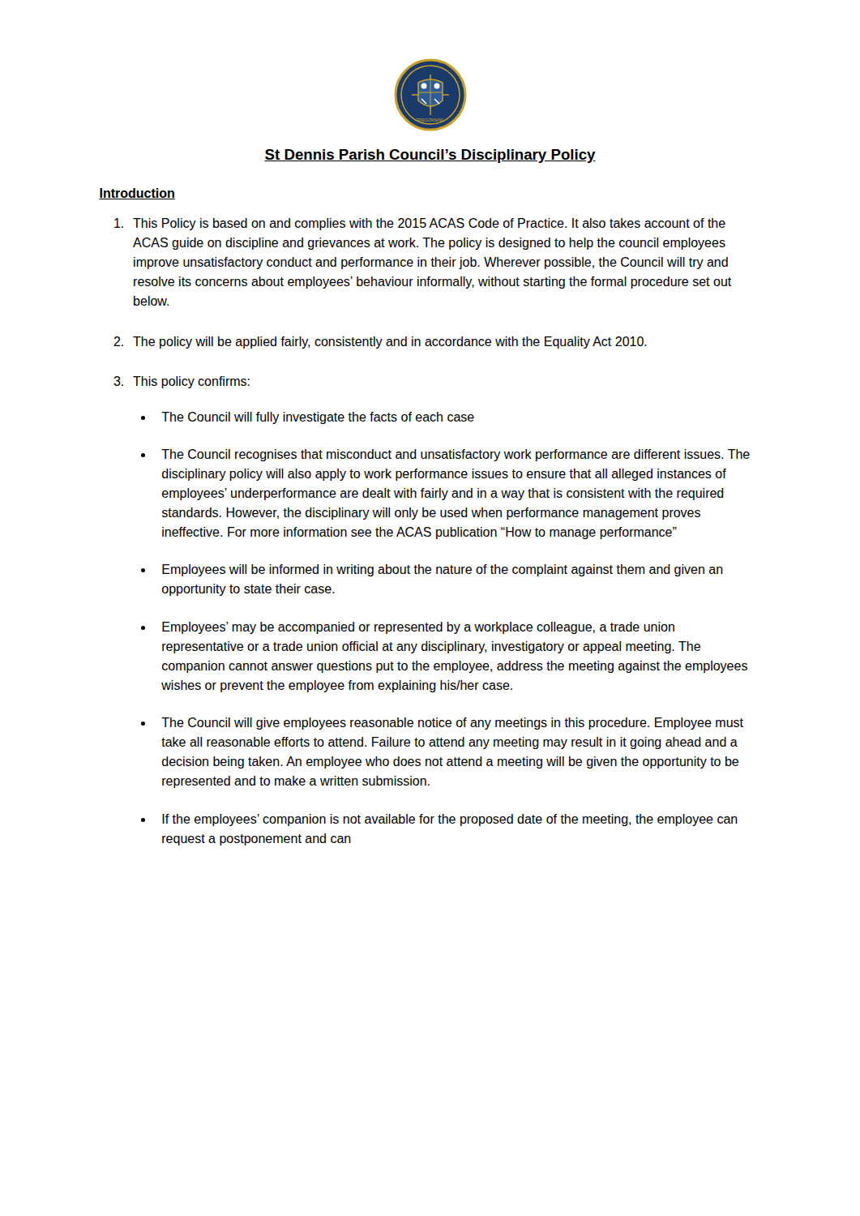TREGONNING
St Dennis Parish Council’s Disciplinary Policy
Introduction
This Policy is based on and complies with the 2015 ACAS Code of Practice. It also takes account of the ACAS guide on discipline and grievances at work. The policy is designed to help the council employees improve unsatisfactory conduct and performance in their job. Wherever possible, the Council will try and resolve its concerns about employees’ behaviour informally, without starting the formal procedure set out below.
The policy will be applied fairly, consistently and in accordance with the Equality Act 2010.
This policy confirms:
The Council will fully investigate the facts of each case
The Council recognises that misconduct and unsatisfactory work performance are different issues. The disciplinary policy will also apply to work performance issues to ensure that all alleged instances of employees’ underperformance are dealt with fairly and in a way that is consistent with the required standards. However, the disciplinary will only be used when performance management proves ineffective. For more information see the ACAS publication “How to manage performance”
Employees will be informed in writing about the nature of the complaint against them and given an opportunity to state their case.
Employees’ may be accompanied or represented by a workplace colleague, a trade union representative or a trade union official at any disciplinary, investigatory or appeal meeting. The companion cannot answer questions put to the employee, address the meeting against the employees wishes or prevent the employee from explaining his/her case.
The Council will give employees reasonable notice of any meetings in this procedure. Employee must take all reasonable efforts to attend. Failure to attend any meeting may result in it going ahead and a decision being taken. An employee who does not attend a meeting will be given the opportunity to be represented and to make a written submission.
If the employees’ companion is not available for the proposed date of the meeting, the employee can request a postponement and can